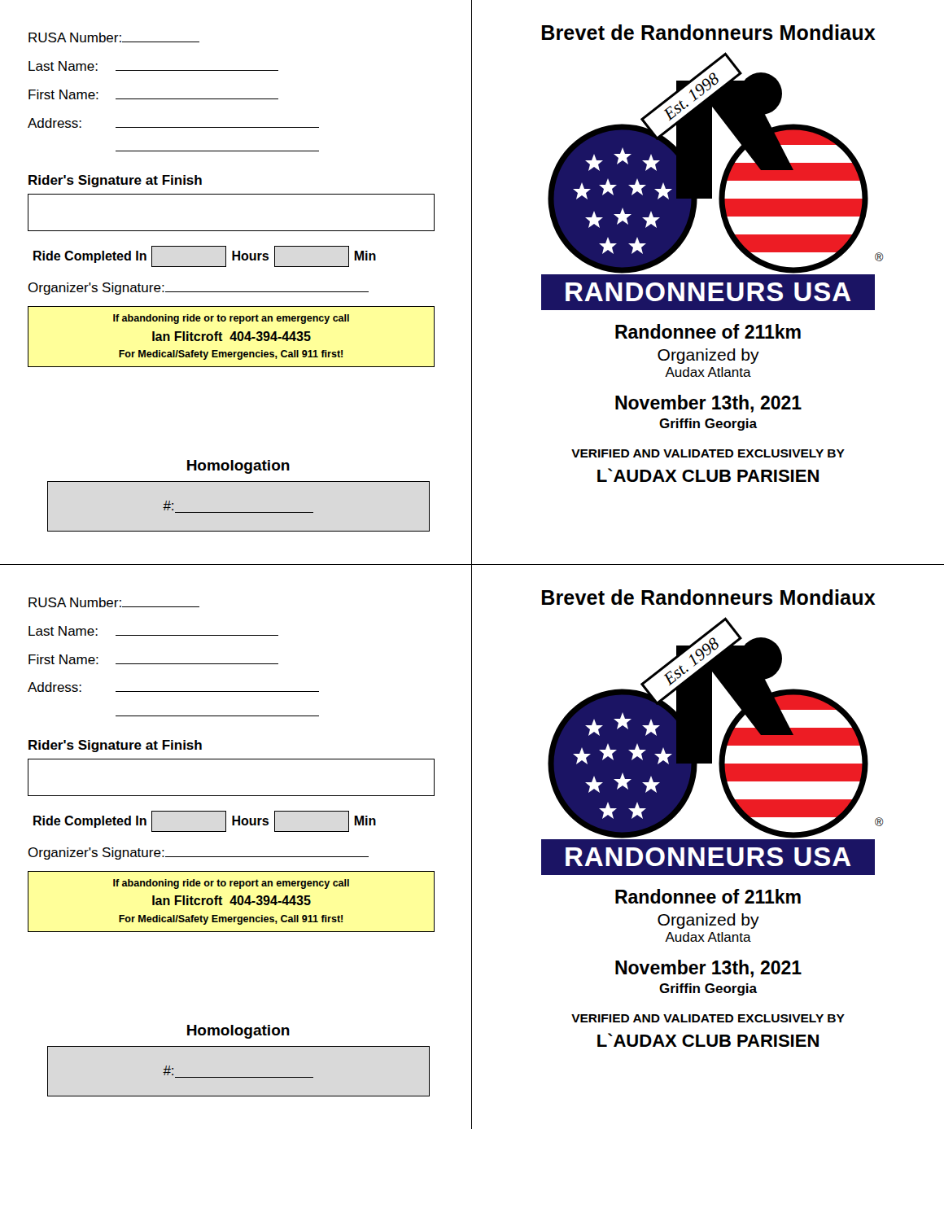RUSA Number:
Last Name:
First Name:
Address:
Rider's Signature at Finish
Ride Completed In Hours Min
Organizer's Signature:
If abandoning ride or to report an emergency call Ian Flitcroft 404-394-4435 For Medical/Safety Emergencies, Call 911 first!
Homologation
#:
Brevet de Randonneurs Mondiaux
Est. 1998 ® RANDONNEURS USA
Randonnee of 211km
Organized by
Audax Atlanta
November 13th, 2021
Griffin Georgia
VERIFIED AND VALIDATED EXCLUSIVELY BY
L`AUDAX CLUB PARISIEN
RUSA Number:
Last Name:
First Name:
Address:
Rider's Signature at Finish
Ride Completed In Hours Min
Organizer's Signature:
If abandoning ride or to report an emergency call Ian Flitcroft 404-394-4435 For Medical/Safety Emergencies, Call 911 first!
Homologation
#:
Brevet de Randonneurs Mondiaux
Est. 1998 ® RANDONNEURS USA
Randonnee of 211km
Organized by
Audax Atlanta
November 13th, 2021
Griffin Georgia
VERIFIED AND VALIDATED EXCLUSIVELY BY
L`AUDAX CLUB PARISIEN